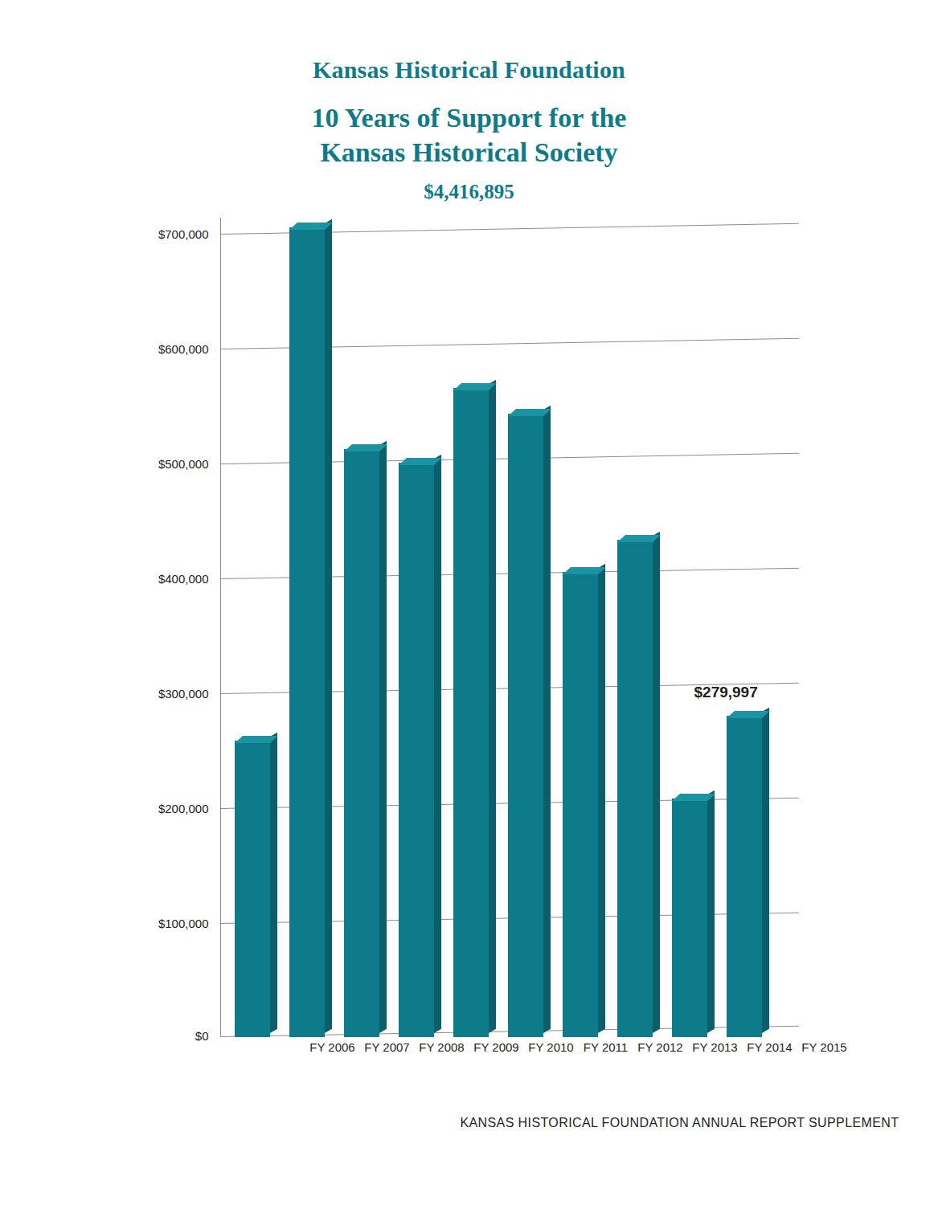Kansas Historical Foundation
10 Years of Support for the
Kansas Historical Society
$4,416,895
$700,000 $600,000 $500,000 $400,000 $300,000 $200,000 $100,000 $0
FY 2006 FY 2007 FY 2008 FY 2009 FY 2010 FY 2011 FY 2012 FY 2013 FY 2014 FY 2015
$279,997
KANSAS HISTORICAL FOUNDATION ANNUAL REPORT SUPPLEMENT